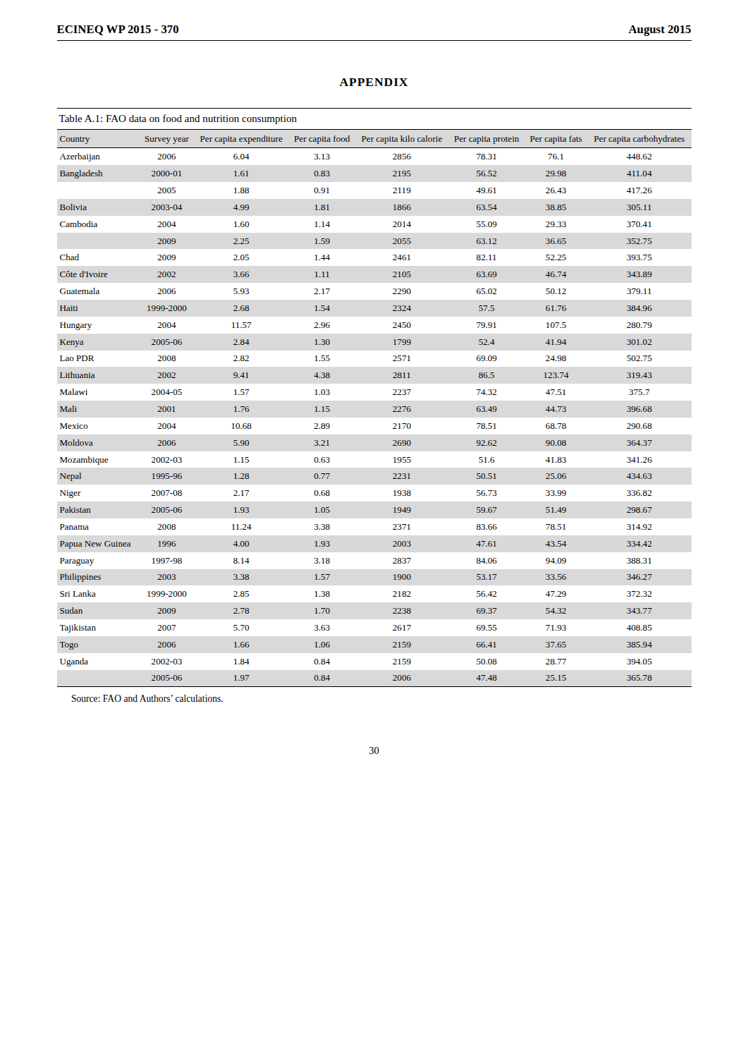ECINEQ WP 2015 - 370
August 2015
APPENDIX
Table A.1: FAO data on food and nutrition consumption
| Country | Survey year | Per capita expenditure | Per capita food | Per capita kilo calorie | Per capita protein | Per capita fats | Per capita carbohydrates |
| --- | --- | --- | --- | --- | --- | --- | --- |
| Azerbaijan | 2006 | 6.04 | 3.13 | 2856 | 78.31 | 76.1 | 448.62 |
| Bangladesh | 2000-01 | 1.61 | 0.83 | 2195 | 56.52 | 29.98 | 411.04 |
| | 2005 | 1.88 | 0.91 | 2119 | 49.61 | 26.43 | 417.26 |
| Bolivia | 2003-04 | 4.99 | 1.81 | 1866 | 63.54 | 38.85 | 305.11 |
| Cambodia | 2004 | 1.60 | 1.14 | 2014 | 55.09 | 29.33 | 370.41 |
| | 2009 | 2.25 | 1.59 | 2055 | 63.12 | 36.65 | 352.75 |
| Chad | 2009 | 2.05 | 1.44 | 2461 | 82.11 | 52.25 | 393.75 |
| Côte d'Ivoire | 2002 | 3.66 | 1.11 | 2105 | 63.69 | 46.74 | 343.89 |
| Guatemala | 2006 | 5.93 | 2.17 | 2290 | 65.02 | 50.12 | 379.11 |
| Haiti | 1999-2000 | 2.68 | 1.54 | 2324 | 57.5 | 61.76 | 384.96 |
| Hungary | 2004 | 11.57 | 2.96 | 2450 | 79.91 | 107.5 | 280.79 |
| Kenya | 2005-06 | 2.84 | 1.30 | 1799 | 52.4 | 41.94 | 301.02 |
| Lao PDR | 2008 | 2.82 | 1.55 | 2571 | 69.09 | 24.98 | 502.75 |
| Lithuania | 2002 | 9.41 | 4.38 | 2811 | 86.5 | 123.74 | 319.43 |
| Malawi | 2004-05 | 1.57 | 1.03 | 2237 | 74.32 | 47.51 | 375.7 |
| Mali | 2001 | 1.76 | 1.15 | 2276 | 63.49 | 44.73 | 396.68 |
| Mexico | 2004 | 10.68 | 2.89 | 2170 | 78.51 | 68.78 | 290.68 |
| Moldova | 2006 | 5.90 | 3.21 | 2690 | 92.62 | 90.08 | 364.37 |
| Mozambique | 2002-03 | 1.15 | 0.63 | 1955 | 51.6 | 41.83 | 341.26 |
| Nepal | 1995-96 | 1.28 | 0.77 | 2231 | 50.51 | 25.06 | 434.63 |
| Niger | 2007-08 | 2.17 | 0.68 | 1938 | 56.73 | 33.99 | 336.82 |
| Pakistan | 2005-06 | 1.93 | 1.05 | 1949 | 59.67 | 51.49 | 298.67 |
| Panama | 2008 | 11.24 | 3.38 | 2371 | 83.66 | 78.51 | 314.92 |
| Papua New Guinea | 1996 | 4.00 | 1.93 | 2003 | 47.61 | 43.54 | 334.42 |
| Paraguay | 1997-98 | 8.14 | 3.18 | 2837 | 84.06 | 94.09 | 388.31 |
| Philippines | 2003 | 3.38 | 1.57 | 1900 | 53.17 | 33.56 | 346.27 |
| Sri Lanka | 1999-2000 | 2.85 | 1.38 | 2182 | 56.42 | 47.29 | 372.32 |
| Sudan | 2009 | 2.78 | 1.70 | 2238 | 69.37 | 54.32 | 343.77 |
| Tajikistan | 2007 | 5.70 | 3.63 | 2617 | 69.55 | 71.93 | 408.85 |
| Togo | 2006 | 1.66 | 1.06 | 2159 | 66.41 | 37.65 | 385.94 |
| Uganda | 2002-03 | 1.84 | 0.84 | 2159 | 50.08 | 28.77 | 394.05 |
| | 2005-06 | 1.97 | 0.84 | 2006 | 47.48 | 25.15 | 365.78 |
Source: FAO and Authors’ calculations.
30